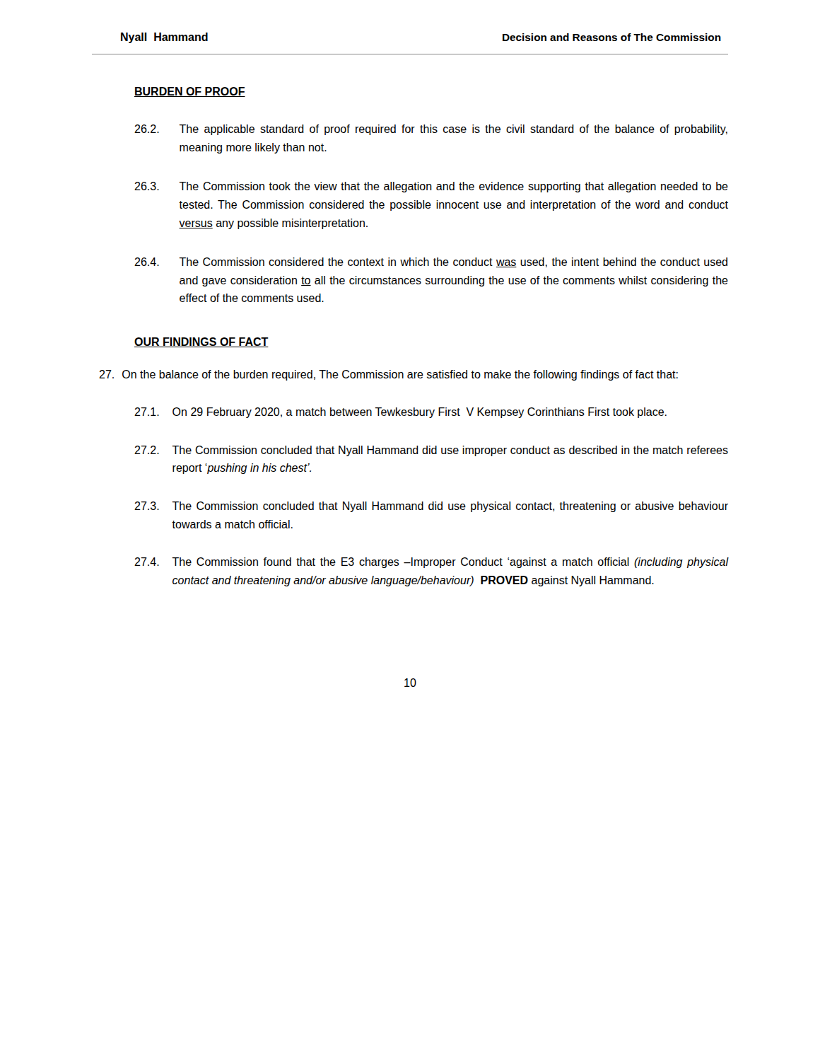Nyall Hammand Decision and Reasons of The Commission
BURDEN OF PROOF
26.2. The applicable standard of proof required for this case is the civil standard of the balance of probability, meaning more likely than not.
26.3. The Commission took the view that the allegation and the evidence supporting that allegation needed to be tested. The Commission considered the possible innocent use and interpretation of the word and conduct versus any possible misinterpretation.
26.4. The Commission considered the context in which the conduct was used, the intent behind the conduct used and gave consideration to all the circumstances surrounding the use of the comments whilst considering the effect of the comments used.
OUR FINDINGS OF FACT
27. On the balance of the burden required, The Commission are satisfied to make the following findings of fact that:
27.1. On 29 February 2020, a match between Tewkesbury First V Kempsey Corinthians First took place.
27.2. The Commission concluded that Nyall Hammand did use improper conduct as described in the match referees report ‘pushing in his chest’.
27.3. The Commission concluded that Nyall Hammand did use physical contact, threatening or abusive behaviour towards a match official.
27.4. The Commission found that the E3 charges –Improper Conduct ‘against a match official (including physical contact and threatening and/or abusive language/behaviour) PROVED against Nyall Hammand.
10